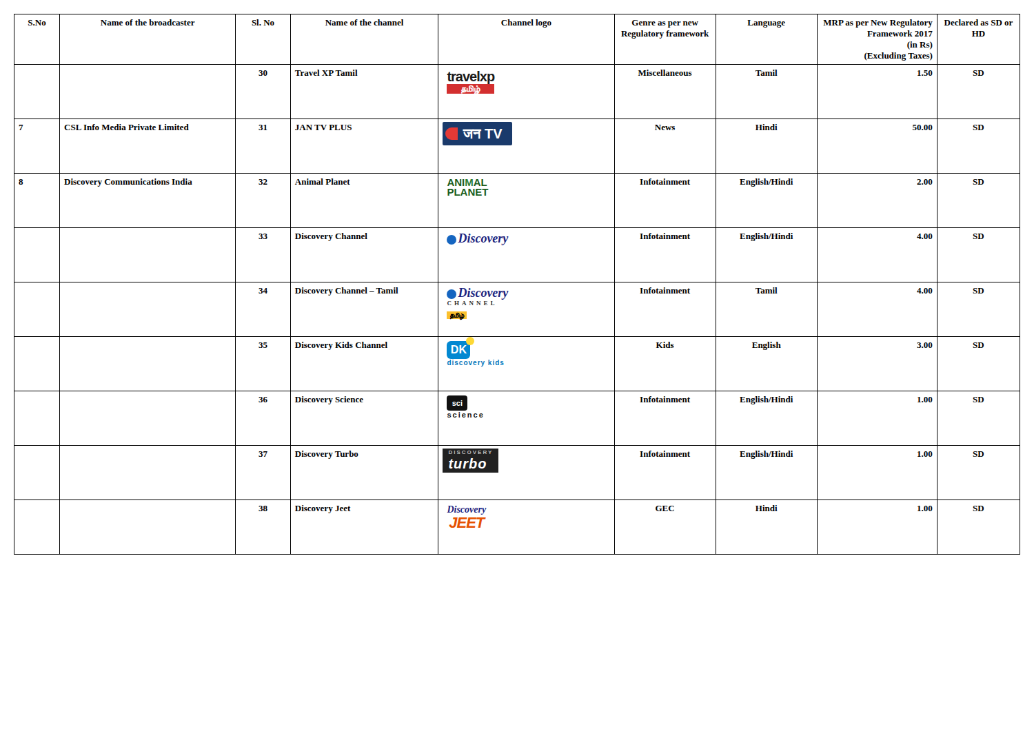| S.No | Name of the broadcaster | Sl. No | Name of the channel | Channel logo | Genre as per new Regulatory framework | Language | MRP as per New Regulatory Framework 2017 (in Rs) (Excluding Taxes) | Declared as SD or HD |
| --- | --- | --- | --- | --- | --- | --- | --- | --- |
| | | 30 | Travel XP Tamil | travelxp தமிழ் | Miscellaneous | Tamil | 1.50 | SD |
| 7 | CSL Info Media Private Limited | 31 | JAN TV PLUS | जन TV | News | Hindi | 50.00 | SD |
| 8 | Discovery Communications India | 32 | Animal Planet | ANI M AL PLANET | Infotainment | English/Hindi | 2.00 | SD |
| | | 33 | Discovery Channel | Discovery | Infotainment | English/Hindi | 4.00 | SD |
| | | 34 | Discovery Channel – Tamil | Discovery CHANNEL தமிழ் | Infotainment | Tamil | 4.00 | SD |
| | | 35 | Discovery Kids Channel | DK discovery kids | Kids | English | 3.00 | SD |
| | | 36 | Discovery Science | sci science | Infotainment | English/Hindi | 1.00 | SD |
| | | 37 | Discovery Turbo | DISCOVERY turbo | Infotainment | English/Hindi | 1.00 | SD |
| | | 38 | Discovery Jeet | Discovery JEET | GEC | Hindi | 1.00 | SD |